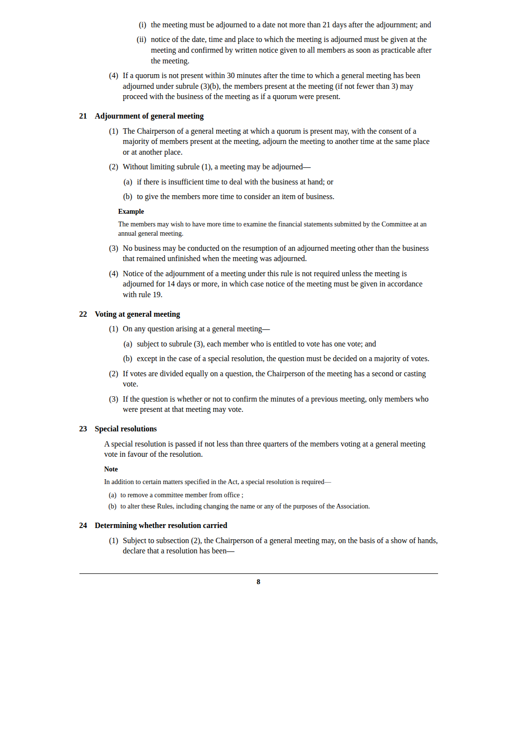(i) the meeting must be adjourned to a date not more than 21 days after the adjournment; and
(ii) notice of the date, time and place to which the meeting is adjourned must be given at the meeting and confirmed by written notice given to all members as soon as practicable after the meeting.
(4) If a quorum is not present within 30 minutes after the time to which a general meeting has been adjourned under subrule (3)(b), the members present at the meeting (if not fewer than 3) may proceed with the business of the meeting as if a quorum were present.
21 Adjournment of general meeting
(1) The Chairperson of a general meeting at which a quorum is present may, with the consent of a majority of members present at the meeting, adjourn the meeting to another time at the same place or at another place.
(2) Without limiting subrule (1), a meeting may be adjourned—
(a) if there is insufficient time to deal with the business at hand; or
(b) to give the members more time to consider an item of business.
Example
The members may wish to have more time to examine the financial statements submitted by the Committee at an annual general meeting.
(3) No business may be conducted on the resumption of an adjourned meeting other than the business that remained unfinished when the meeting was adjourned.
(4) Notice of the adjournment of a meeting under this rule is not required unless the meeting is adjourned for 14 days or more, in which case notice of the meeting must be given in accordance with rule 19.
22 Voting at general meeting
(1) On any question arising at a general meeting—
(a) subject to subrule (3), each member who is entitled to vote has one vote; and
(b) except in the case of a special resolution, the question must be decided on a majority of votes.
(2) If votes are divided equally on a question, the Chairperson of the meeting has a second or casting vote.
(3) If the question is whether or not to confirm the minutes of a previous meeting, only members who were present at that meeting may vote.
23 Special resolutions
A special resolution is passed if not less than three quarters of the members voting at a general meeting vote in favour of the resolution.
Note
In addition to certain matters specified in the Act, a special resolution is required—
(a) to remove a committee member from office ;
(b) to alter these Rules, including changing the name or any of the purposes of the Association.
24 Determining whether resolution carried
(1) Subject to subsection (2), the Chairperson of a general meeting may, on the basis of a show of hands, declare that a resolution has been—
8